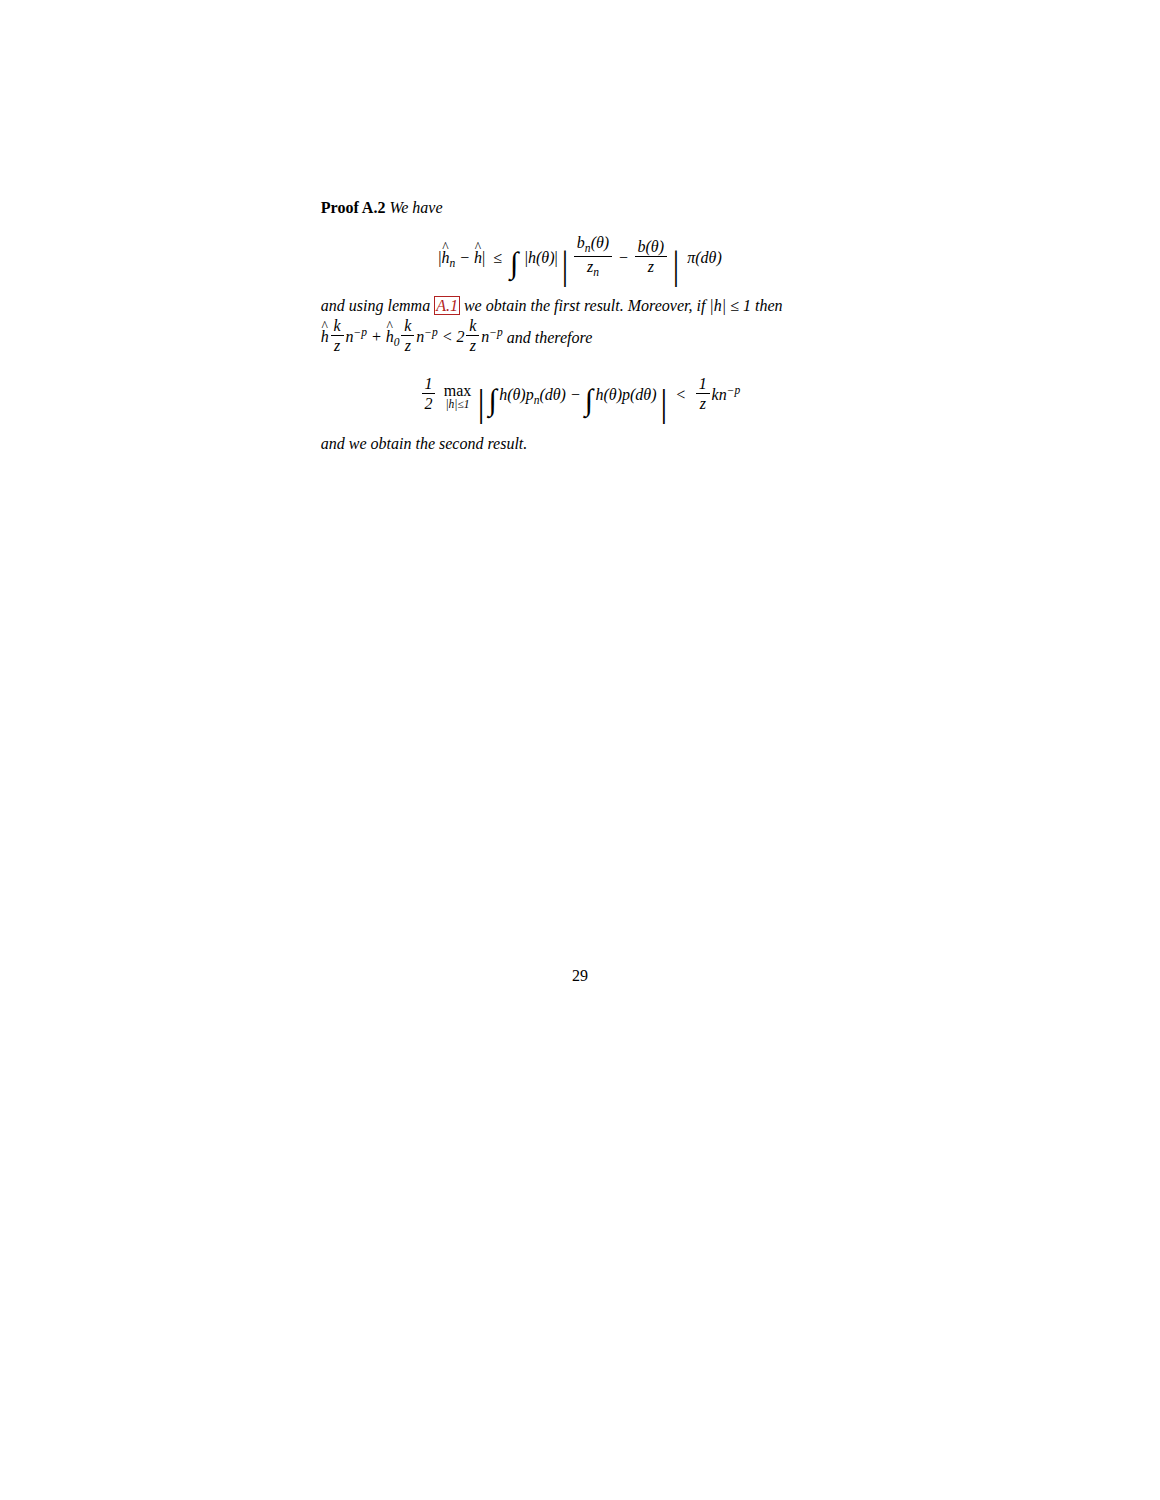Proof A.2 We have
|h^n − h^| ≤ ∫ |h(θ)| | bn(θ) zn − b(θ) z | π(dθ)
and using lemma A.1 we obtain the first result. Moreover, if |h| ≤ 1 then
h^kzn−p + h^0kzn−p < 2kzn−p and therefore
12 max|h|≤1 | ∫h(θ)pn(dθ) − ∫h(θ)p(dθ) | < 1 zkn−p
and we obtain the second result.
29